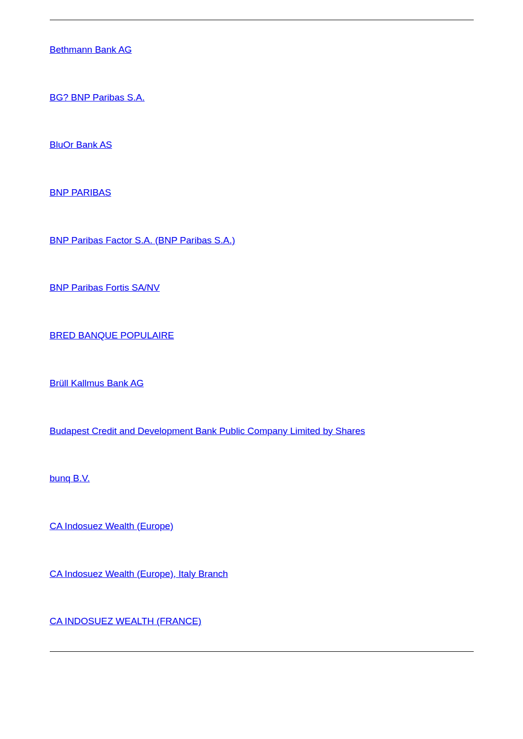Bethmann Bank AG
BG? BNP Paribas S.A.
BluOr Bank AS
BNP PARIBAS
BNP Paribas Factor S.A. (BNP Paribas S.A.)
BNP Paribas Fortis SA/NV
BRED BANQUE POPULAIRE
Brüll Kallmus Bank AG
Budapest Credit and Development Bank Public Company Limited by Shares
bunq B.V.
CA Indosuez Wealth (Europe)
CA Indosuez Wealth (Europe), Italy Branch
CA INDOSUEZ WEALTH (FRANCE)